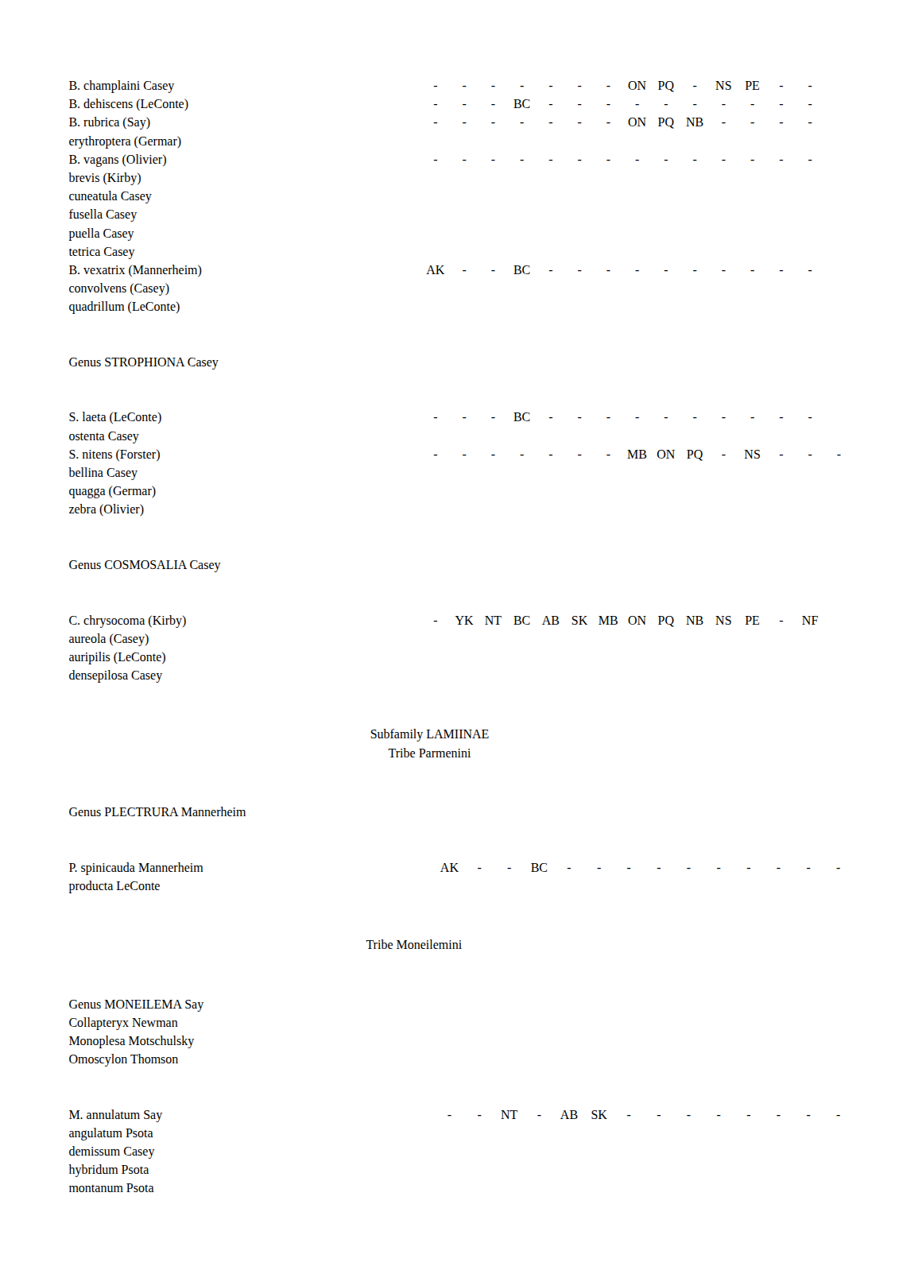| B. champlaini Casey | - | - | - | - | - | - | - | ON | PQ | - | NS | PE | - | - |
| B. dehiscens (LeConte) | - | - | - | BC | - | - | - | - | - | - | - | - | - | - |
| B. rubrica (Say) | - | - | - | - | - | - | - | ON | PQ | NB | - | - | - | - |
| erythroptera (Germar) | |
| B. vagans (Olivier) | - | - | - | - | - | - | - | - | - | - | - | - | - | - |
| brevis (Kirby) | |
| cuneatula Casey | |
| fusella Casey | |
| puella Casey | |
| tetrica Casey | |
| B. vexatrix (Mannerheim) | AK | - | - | BC | - | - | - | - | - | - | - | - | - | - |
| convolvens (Casey) | |
| quadrillum (LeConte) | |
| Genus STROPHIONA Casey | |
| S. laeta (LeConte) | - | - | - | BC | - | - | - | - | - | - | - | - | - | - |
| ostenta Casey | |
| S. nitens (Forster) | - | - | - | - | - | - | - | MB | ON | PQ | - | NS | - | - | - |
| bellina Casey | |
| quagga (Germar) | |
| zebra (Olivier) | |
| Genus COSMOSALIA Casey | |
| C. chrysocoma (Kirby) | - | YK | NT | BC | AB | SK | MB | ON | PQ | NB | NS | PE | - | NF |
| aureola (Casey) | |
| auripilis (LeConte) | |
| densepilosa Casey | |
Subfamily LAMIINAE
Tribe Parmenini
| Genus PLECTRURA Mannerheim | |
| P. spinicauda Mannerheim | AK | - | - | BC | - | - | - | - | - | - | - | - | - | - |
| producta LeConte | |
Tribe Moneilemini
| Genus MONEILEMA Say | |
| Collapteryx Newman | |
| Monoplesa Motschulsky | |
| Omoscylon Thomson | |
| M. annulatum Say | - | - | NT | - | AB | SK | - | - | - | - | - | - | - | - |
| angulatum Psota | |
| demissum Casey | |
| hybridum Psota | |
| montanum Psota | |